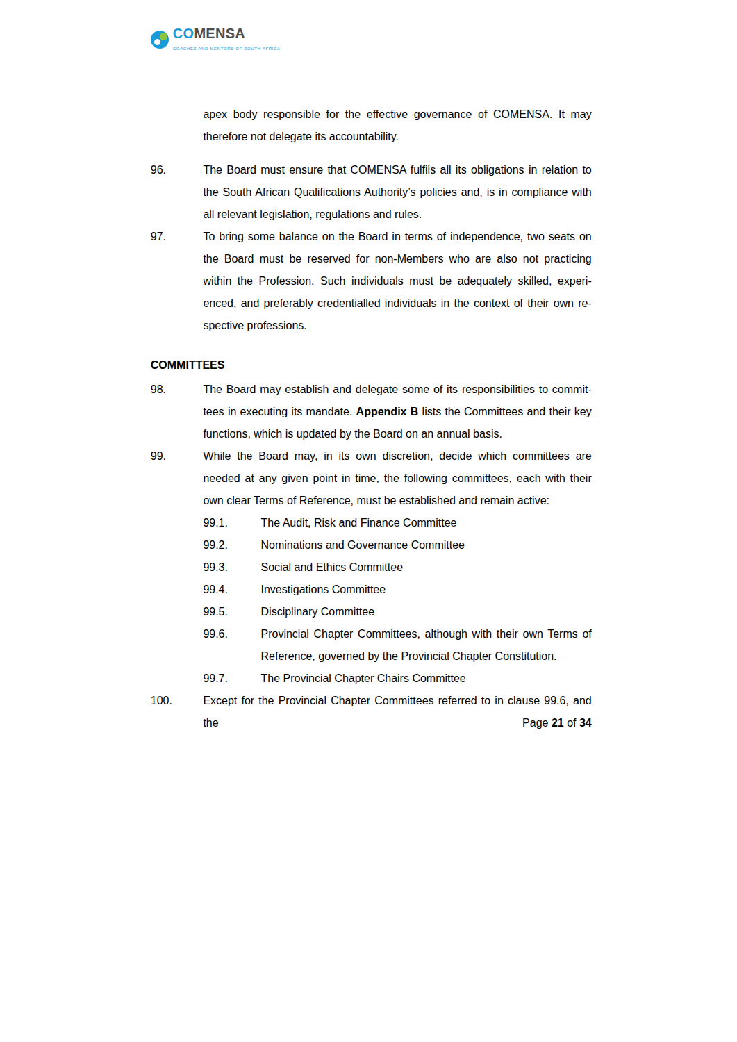CO MENSA
Coaches and Mentors of South Africa
apex body responsible for the effective governance of COMENSA. It may therefore not delegate its accountability.
96.
The Board must ensure that COMENSA fulfils all its obligations in relation to the South African Qualifications Authority’s policies and, is in compliance with all relevant legislation, regulations and rules.
97.
To bring some balance on the Board in terms of independence, two seats on the Board must be reserved for non-Members who are also not practicing within the Profession. Such individuals must be adequately skilled, experienced, and preferably credentialled individuals in the context of their own respective professions.
COMMITTEES
98.
The Board may establish and delegate some of its responsibilities to committees in executing its mandate. Appendix B lists the Committees and their key functions, which is updated by the Board on an annual basis.
99.
While the Board may, in its own discretion, decide which committees are needed at any given point in time, the following committees, each with their own clear Terms of Reference, must be established and remain active:
99.1.
The Audit, Risk and Finance Committee
99.2.
Nominations and Governance Committee
99.3.
Social and Ethics Committee
99.4.
Investigations Committee
99.5.
Disciplinary Committee
99.6.
Provincial Chapter Committees, although with their own Terms of Reference, governed by the Provincial Chapter Constitution.
99.7.
The Provincial Chapter Chairs Committee
100.
Except for the Provincial Chapter Committees referred to in clause 99.6, and the
Page 21 of 34